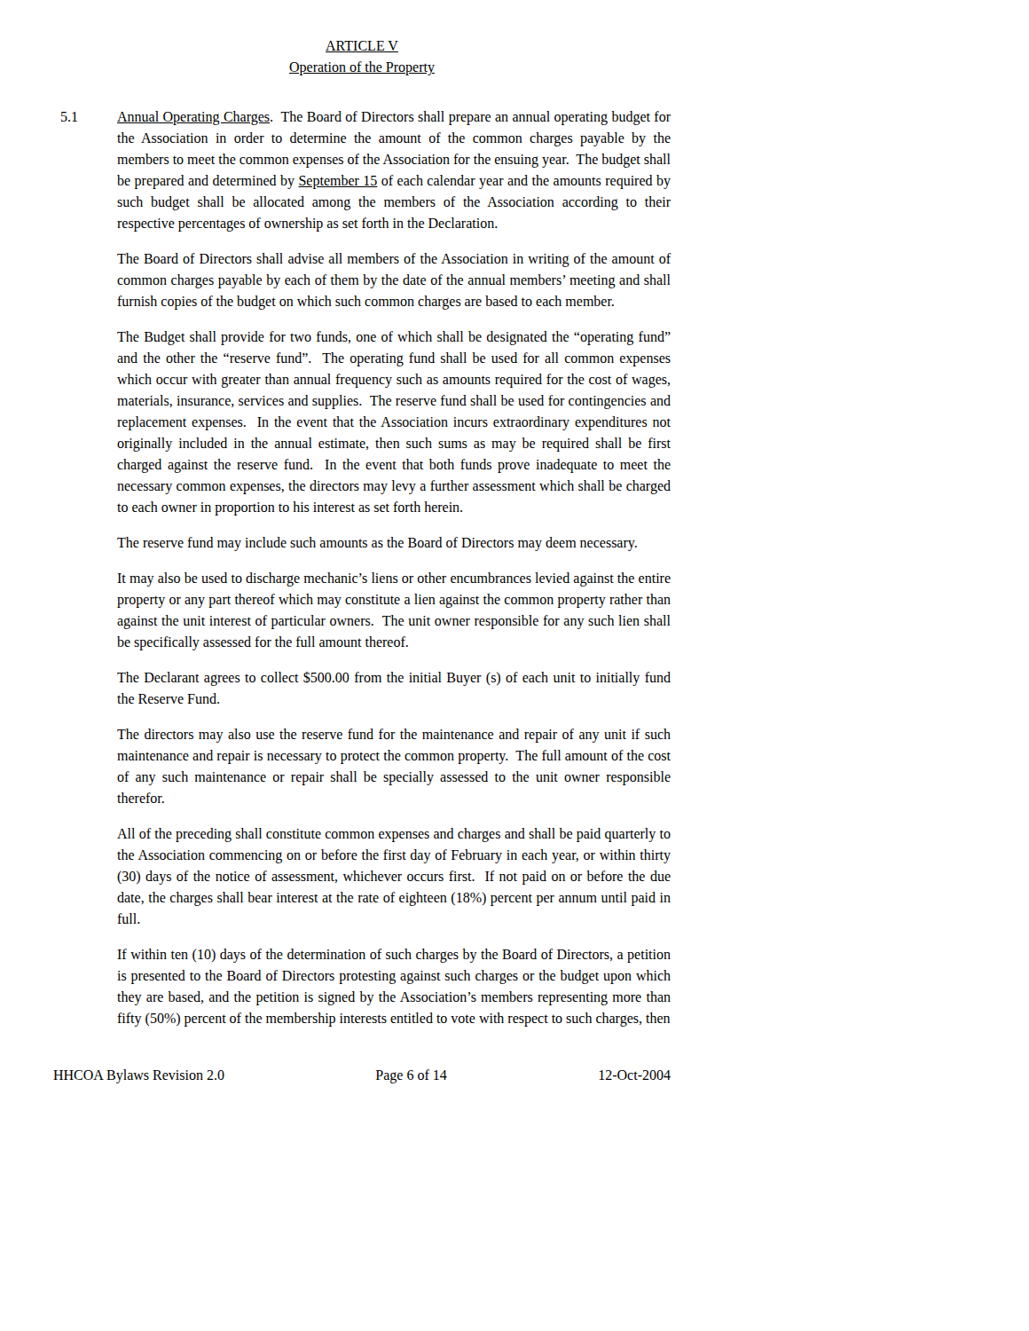ARTICLE V
Operation of the Property
5.1
Annual Operating Charges. The Board of Directors shall prepare an annual operating budget for the Association in order to determine the amount of the common charges payable by the members to meet the common expenses of the Association for the ensuing year. The budget shall be prepared and determined by September 15 of each calendar year and the amounts required by such budget shall be allocated among the members of the Association according to their respective percentages of ownership as set forth in the Declaration.
The Board of Directors shall advise all members of the Association in writing of the amount of common charges payable by each of them by the date of the annual members’ meeting and shall furnish copies of the budget on which such common charges are based to each member.
The Budget shall provide for two funds, one of which shall be designated the “operating fund” and the other the “reserve fund”. The operating fund shall be used for all common expenses which occur with greater than annual frequency such as amounts required for the cost of wages, materials, insurance, services and supplies. The reserve fund shall be used for contingencies and replacement expenses. In the event that the Association incurs extraordinary expenditures not originally included in the annual estimate, then such sums as may be required shall be first charged against the reserve fund. In the event that both funds prove inadequate to meet the necessary common expenses, the directors may levy a further assessment which shall be charged to each owner in proportion to his interest as set forth herein.
The reserve fund may include such amounts as the Board of Directors may deem necessary.
It may also be used to discharge mechanic’s liens or other encumbrances levied against the entire property or any part thereof which may constitute a lien against the common property rather than against the unit interest of particular owners. The unit owner responsible for any such lien shall be specifically assessed for the full amount thereof.
The Declarant agrees to collect $500.00 from the initial Buyer (s) of each unit to initially fund the Reserve Fund.
The directors may also use the reserve fund for the maintenance and repair of any unit if such maintenance and repair is necessary to protect the common property. The full amount of the cost of any such maintenance or repair shall be specially assessed to the unit owner responsible therefor.
All of the preceding shall constitute common expenses and charges and shall be paid quarterly to the Association commencing on or before the first day of February in each year, or within thirty (30) days of the notice of assessment, whichever occurs first. If not paid on or before the due date, the charges shall bear interest at the rate of eighteen (18%) percent per annum until paid in full.
If within ten (10) days of the determination of such charges by the Board of Directors, a petition is presented to the Board of Directors protesting against such charges or the budget upon which they are based, and the petition is signed by the Association’s members representing more than fifty (50%) percent of the membership interests entitled to vote with respect to such charges, then
HHCOA Bylaws Revision 2.0
Page 6 of 14
12-Oct-2004